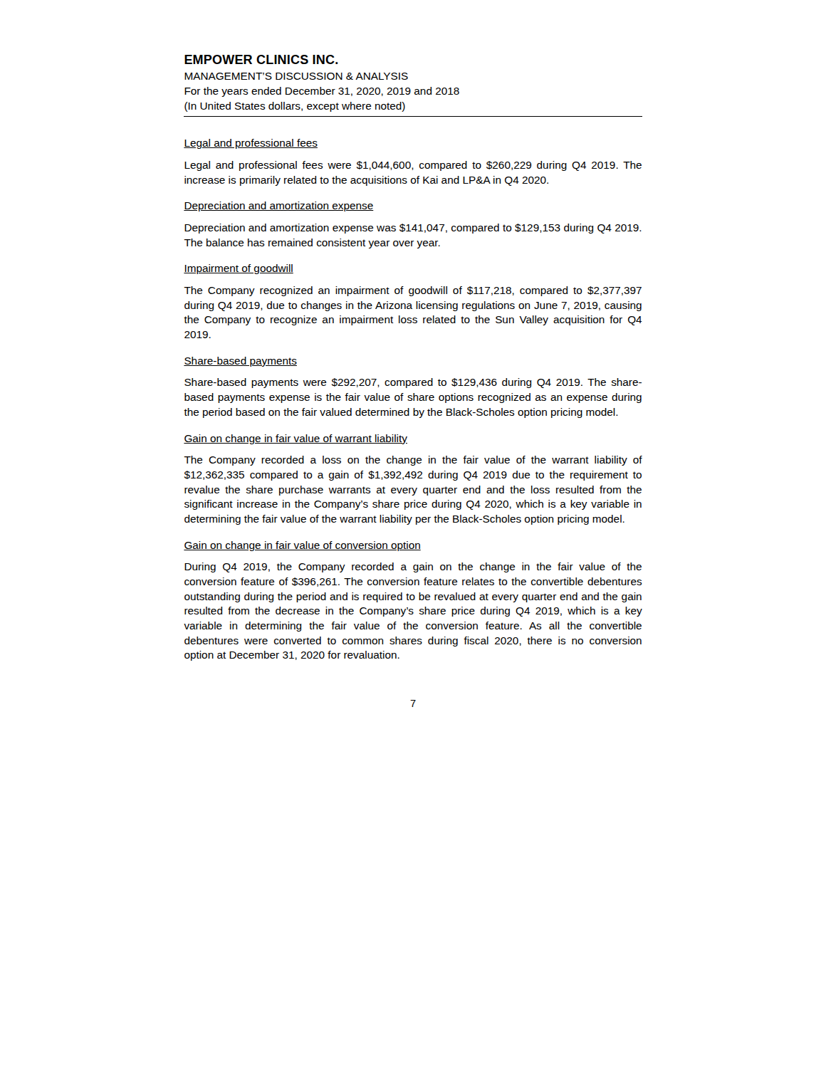EMPOWER CLINICS INC.
MANAGEMENT’S DISCUSSION & ANALYSIS
For the years ended December 31, 2020, 2019 and 2018
(In United States dollars, except where noted)
Legal and professional fees
Legal and professional fees were $1,044,600, compared to $260,229 during Q4 2019. The increase is primarily related to the acquisitions of Kai and LP&A in Q4 2020.
Depreciation and amortization expense
Depreciation and amortization expense was $141,047, compared to $129,153 during Q4 2019. The balance has remained consistent year over year.
Impairment of goodwill
The Company recognized an impairment of goodwill of $117,218, compared to $2,377,397 during Q4 2019, due to changes in the Arizona licensing regulations on June 7, 2019, causing the Company to recognize an impairment loss related to the Sun Valley acquisition for Q4 2019.
Share-based payments
Share-based payments were $292,207, compared to $129,436 during Q4 2019. The share-based payments expense is the fair value of share options recognized as an expense during the period based on the fair valued determined by the Black-Scholes option pricing model.
Gain on change in fair value of warrant liability
The Company recorded a loss on the change in the fair value of the warrant liability of $12,362,335 compared to a gain of $1,392,492 during Q4 2019 due to the requirement to revalue the share purchase warrants at every quarter end and the loss resulted from the significant increase in the Company’s share price during Q4 2020, which is a key variable in determining the fair value of the warrant liability per the Black-Scholes option pricing model.
Gain on change in fair value of conversion option
During Q4 2019, the Company recorded a gain on the change in the fair value of the conversion feature of $396,261. The conversion feature relates to the convertible debentures outstanding during the period and is required to be revalued at every quarter end and the gain resulted from the decrease in the Company’s share price during Q4 2019, which is a key variable in determining the fair value of the conversion feature. As all the convertible debentures were converted to common shares during fiscal 2020, there is no conversion option at December 31, 2020 for revaluation.
7